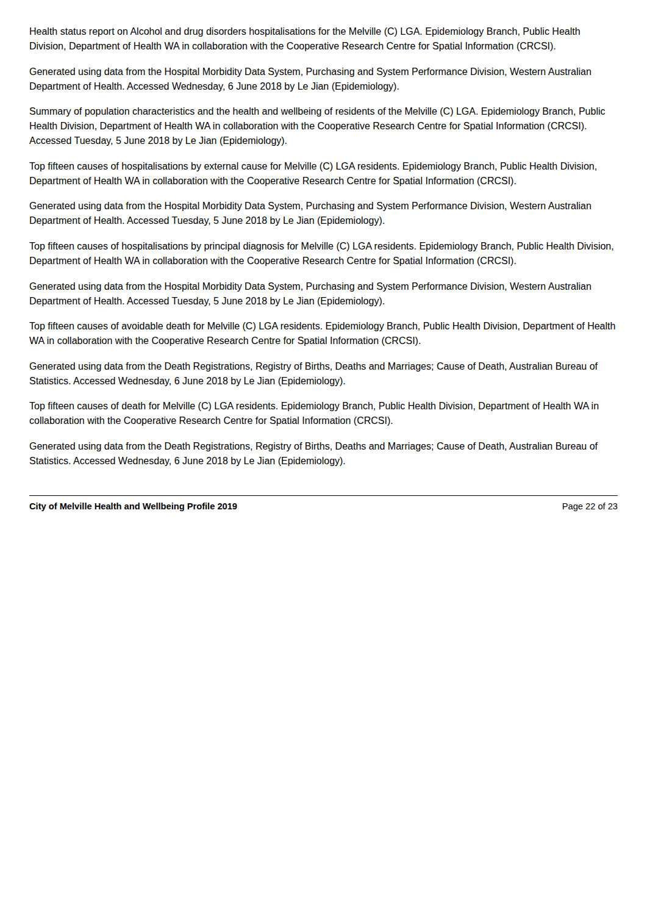Health status report on Alcohol and drug disorders hospitalisations for the Melville (C) LGA. Epidemiology Branch, Public Health Division, Department of Health WA in collaboration with the Cooperative Research Centre for Spatial Information (CRCSI).
Generated using data from the Hospital Morbidity Data System, Purchasing and System Performance Division, Western Australian Department of Health. Accessed Wednesday, 6 June 2018 by Le Jian (Epidemiology).
Summary of population characteristics and the health and wellbeing of residents of the Melville (C) LGA. Epidemiology Branch, Public Health Division, Department of Health WA in collaboration with the Cooperative Research Centre for Spatial Information (CRCSI). Accessed Tuesday, 5 June 2018 by Le Jian (Epidemiology).
Top fifteen causes of hospitalisations by external cause for Melville (C) LGA residents. Epidemiology Branch, Public Health Division, Department of Health WA in collaboration with the Cooperative Research Centre for Spatial Information (CRCSI).
Generated using data from the Hospital Morbidity Data System, Purchasing and System Performance Division, Western Australian Department of Health. Accessed Tuesday, 5 June 2018 by Le Jian (Epidemiology).
Top fifteen causes of hospitalisations by principal diagnosis for Melville (C) LGA residents. Epidemiology Branch, Public Health Division, Department of Health WA in collaboration with the Cooperative Research Centre for Spatial Information (CRCSI).
Generated using data from the Hospital Morbidity Data System, Purchasing and System Performance Division, Western Australian Department of Health. Accessed Tuesday, 5 June 2018 by Le Jian (Epidemiology).
Top fifteen causes of avoidable death for Melville (C) LGA residents. Epidemiology Branch, Public Health Division, Department of Health WA in collaboration with the Cooperative Research Centre for Spatial Information (CRCSI).
Generated using data from the Death Registrations, Registry of Births, Deaths and Marriages; Cause of Death, Australian Bureau of Statistics. Accessed Wednesday, 6 June 2018 by Le Jian (Epidemiology).
Top fifteen causes of death for Melville (C) LGA residents. Epidemiology Branch, Public Health Division, Department of Health WA in collaboration with the Cooperative Research Centre for Spatial Information (CRCSI).
Generated using data from the Death Registrations, Registry of Births, Deaths and Marriages; Cause of Death, Australian Bureau of Statistics. Accessed Wednesday, 6 June 2018 by Le Jian (Epidemiology).
City of Melville Health and Wellbeing Profile 2019 Page 22 of 23